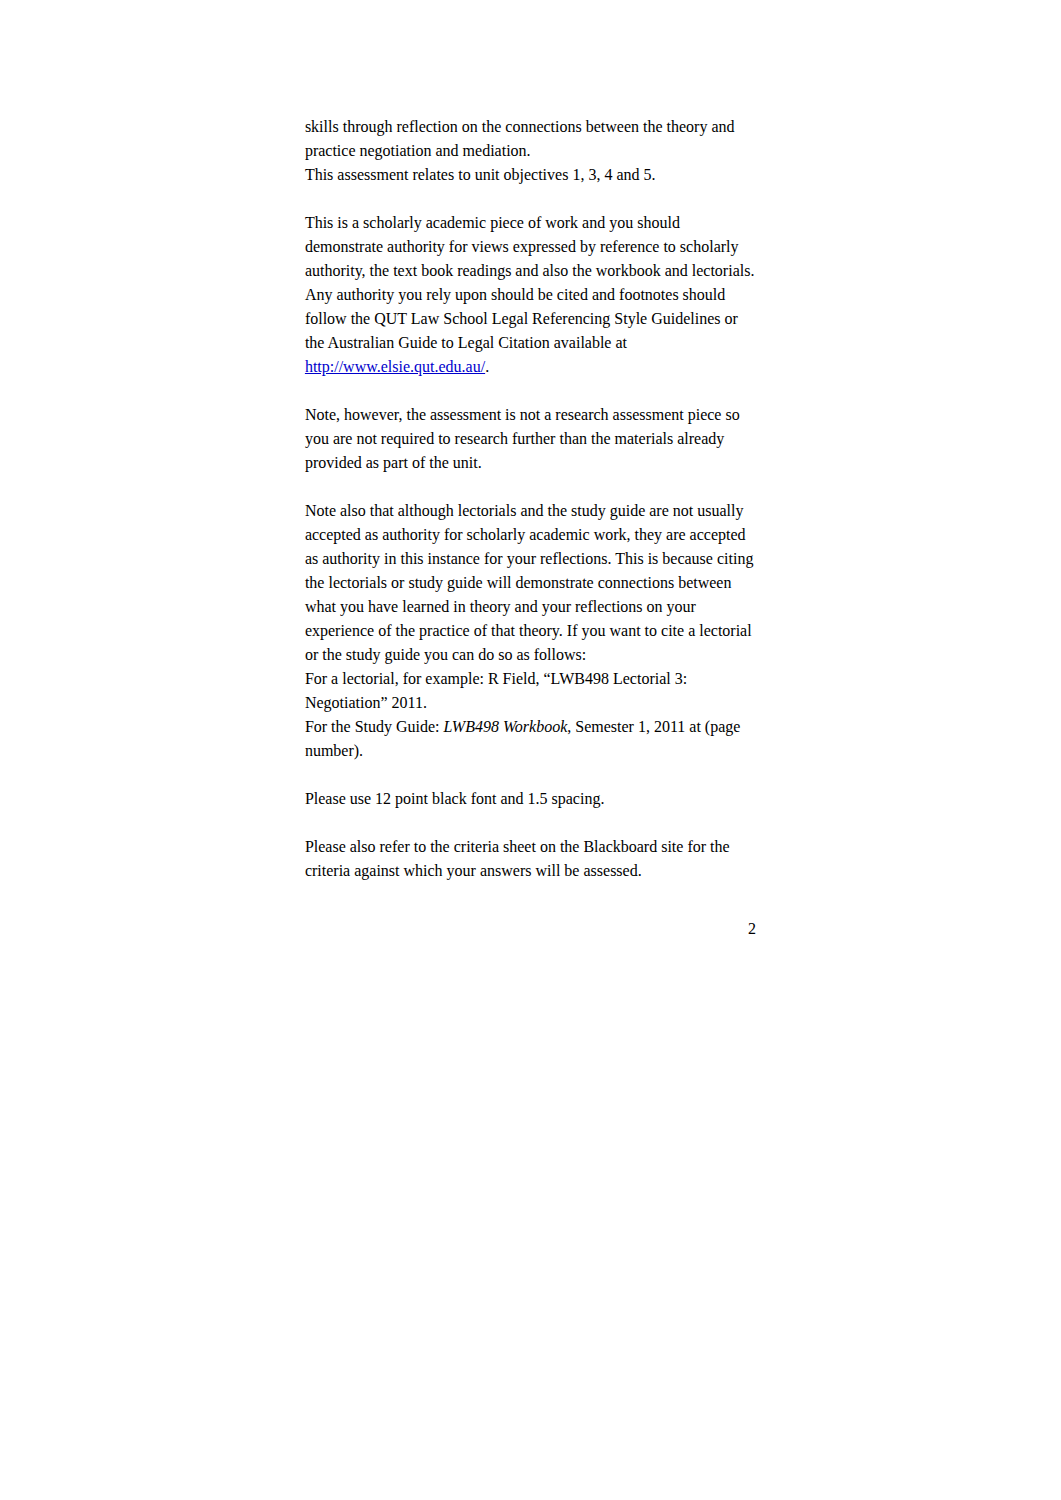skills through reflection on the connections between the theory and practice negotiation and mediation.
This assessment relates to unit objectives 1, 3, 4 and 5.
This is a scholarly academic piece of work and you should demonstrate authority for views expressed by reference to scholarly authority, the text book readings and also the workbook and lectorials. Any authority you rely upon should be cited and footnotes should follow the QUT Law School Legal Referencing Style Guidelines or the Australian Guide to Legal Citation available at http://www.elsie.qut.edu.au/.
Note, however, the assessment is not a research assessment piece so you are not required to research further than the materials already provided as part of the unit.
Note also that although lectorials and the study guide are not usually accepted as authority for scholarly academic work, they are accepted as authority in this instance for your reflections. This is because citing the lectorials or study guide will demonstrate connections between what you have learned in theory and your reflections on your experience of the practice of that theory. If you want to cite a lectorial or the study guide you can do so as follows:
For a lectorial, for example: R Field, “LWB498 Lectorial 3: Negotiation” 2011.
For the Study Guide: LWB498 Workbook, Semester 1, 2011 at (page number).
Please use 12 point black font and 1.5 spacing.
Please also refer to the criteria sheet on the Blackboard site for the criteria against which your answers will be assessed.
2